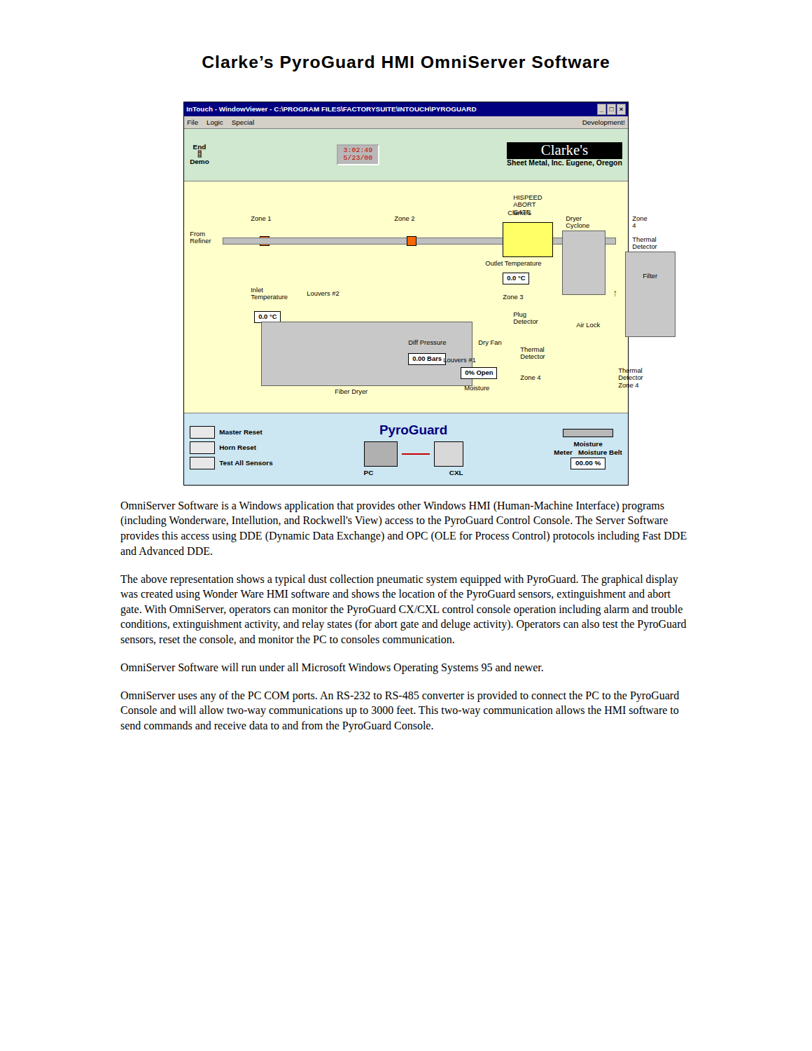Clarke’s PyroGuard HMI OmniServer Software
InTouch - WindowViewer - C:\PROGRAM FILES\FACTORYSUITE\INTOUCH\PYROGUARD _□×
File Logic Special Development!
End
🚦
Demo
3:02:49
5/23/00
Clarke's Sheet Metal, Inc. Eugene, Oregon
From
Refiner Zone 1 Zone 2 HISPEED
ABORT
GATE Clarke's Dryer
Cyclone Zone 4 Thermal
Detector Filter Outlet Temperature 0.0 °C Zone 3 Plug
Detector Air Lock ↑ Inlet
Temperature 0.0 °C Louvers #2 0% Open Moisture Fiber Dryer Diff Pressure 0.00 Bars Dry Fan 0% Open Moisture Louvers #1 Thermal
Detector Zone 4 Thermal
Detector
Zone 4
Master Reset
Horn Reset
Test All Sensors
PyroGuard
PC CXL
Moisture
Meter Moisture Belt
00.00 %
OmniServer Software is a Windows application that provides other Windows HMI (Human-Machine Interface) programs (including Wonderware, Intellution, and Rockwell's View) access to the PyroGuard Control Console. The Server Software provides this access using DDE (Dynamic Data Exchange) and OPC (OLE for Process Control) protocols including Fast DDE and Advanced DDE.
The above representation shows a typical dust collection pneumatic system equipped with PyroGuard. The graphical display was created using Wonder Ware HMI software and shows the location of the PyroGuard sensors, extinguishment and abort gate. With OmniServer, operators can monitor the PyroGuard CX/CXL control console operation including alarm and trouble conditions, extinguishment activity, and relay states (for abort gate and deluge activity). Operators can also test the PyroGuard sensors, reset the console, and monitor the PC to consoles communication.
OmniServer Software will run under all Microsoft Windows Operating Systems 95 and newer.
OmniServer uses any of the PC COM ports. An RS-232 to RS-485 converter is provided to connect the PC to the PyroGuard Console and will allow two-way communications up to 3000 feet. This two-way communication allows the HMI software to send commands and receive data to and from the PyroGuard Console.